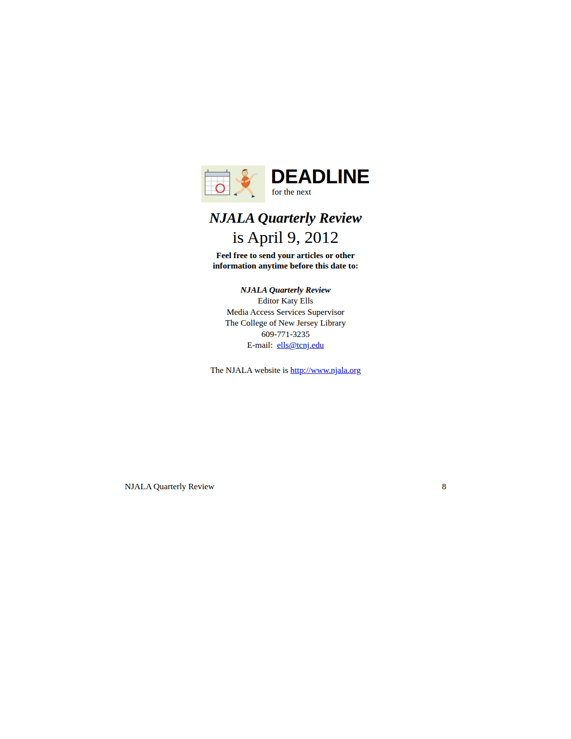DEADLINE
for the next
NJALA Quarterly Review
is April 9, 2012
Feel free to send your articles or other
information anytime before this date to:
NJALA Quarterly Review
Editor Katy Ells
Media Access Services Supervisor
The College of New Jersey Library
609-771-3235
E-mail: ells@tcnj.edu
The NJALA website is http://www.njala.org
NJALA Quarterly Review 8